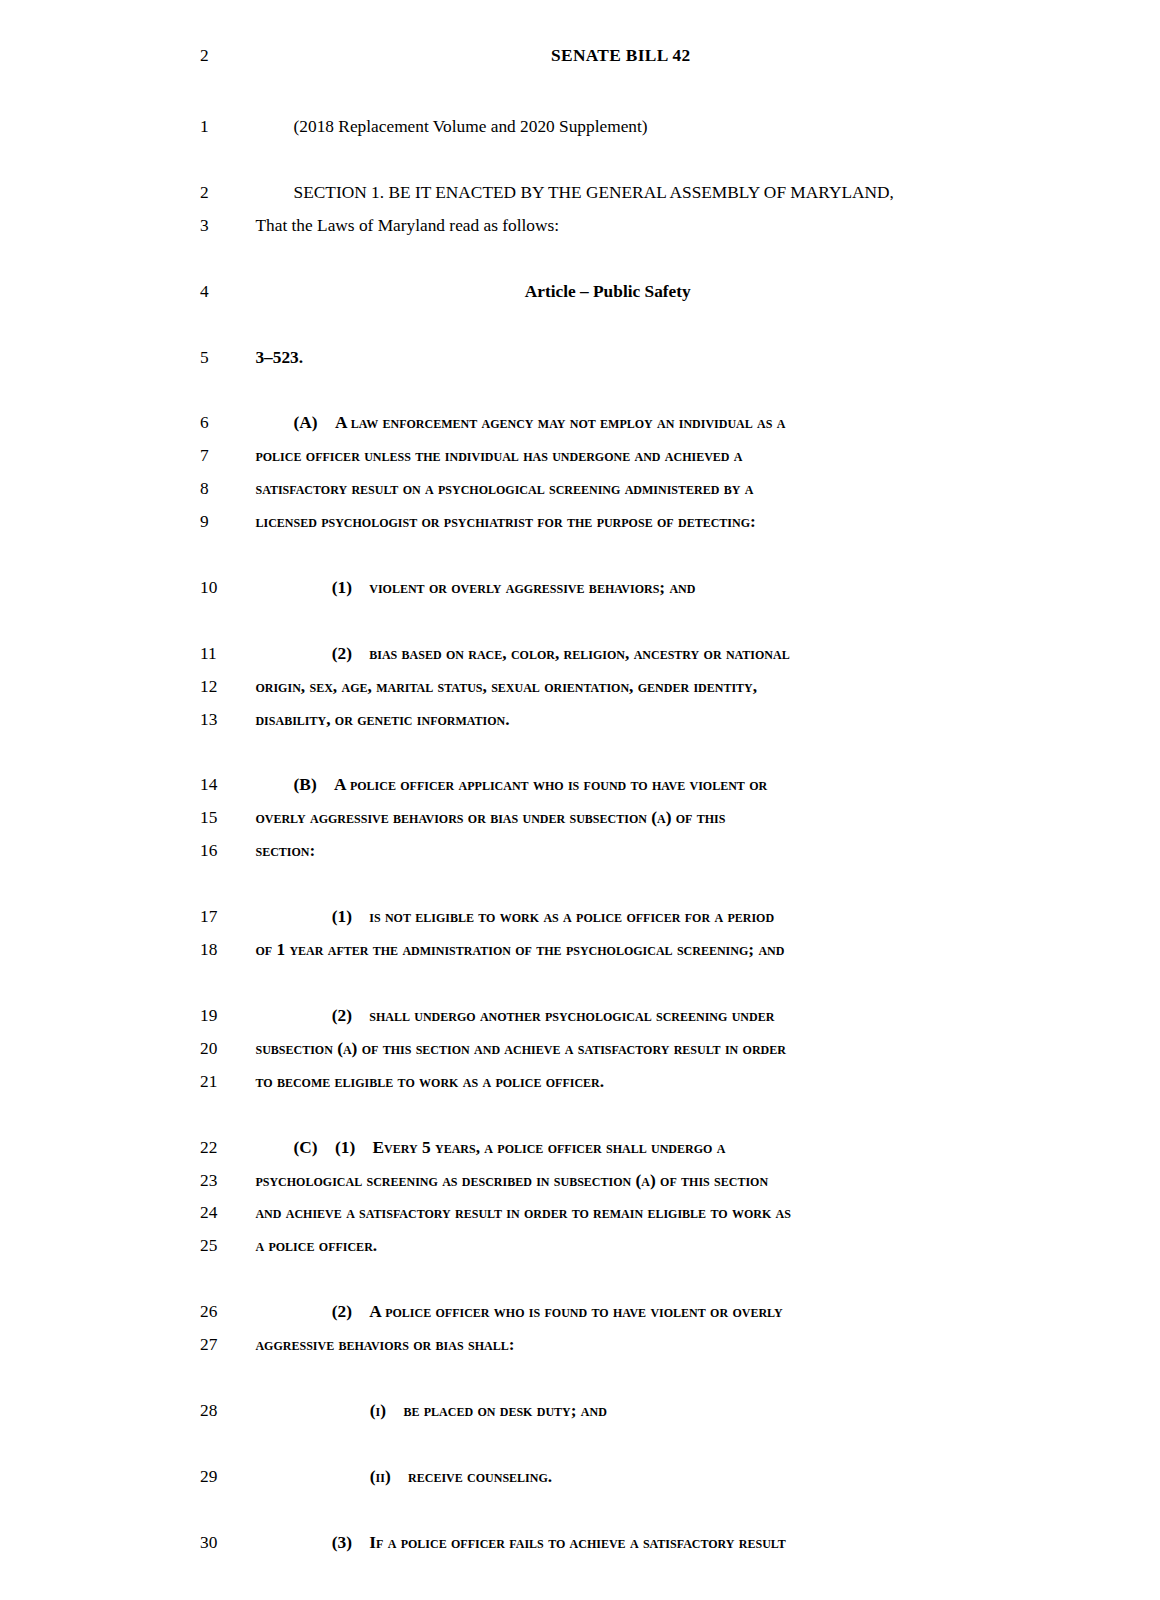2
SENATE BILL 42
1
(2018 Replacement Volume and 2020 Supplement)
2
SECTION 1. BE IT ENACTED BY THE GENERAL ASSEMBLY OF MARYLAND,
3
That the Laws of Maryland read as follows:
4
Article – Public Safety
5
3–523.
6
(A) A law enforcement agency may not employ an individual as a
7
police officer unless the individual has undergone and achieved a
8
satisfactory result on a psychological screening administered by a
9
licensed psychologist or psychiatrist for the purpose of detecting:
10
(1) violent or overly aggressive behaviors; and
11
(2) bias based on race, color, religion, ancestry or national
12
origin, sex, age, marital status, sexual orientation, gender identity,
13
disability, or genetic information.
14
(B) A police officer applicant who is found to have violent or
15
overly aggressive behaviors or bias under subsection (a) of this
16
section:
17
(1) is not eligible to work as a police officer for a period
18
of 1 year after the administration of the psychological screening; and
19
(2) shall undergo another psychological screening under
20
subsection (a) of this section and achieve a satisfactory result in order
21
to become eligible to work as a police officer.
22
(C) (1) Every 5 years, a police officer shall undergo a
23
psychological screening as described in subsection (a) of this section
24
and achieve a satisfactory result in order to remain eligible to work as
25
a police officer.
26
(2) A police officer who is found to have violent or overly
27
aggressive behaviors or bias shall:
28
(i) be placed on desk duty; and
29
(ii) receive counseling.
30
(3) If a police officer fails to achieve a satisfactory result